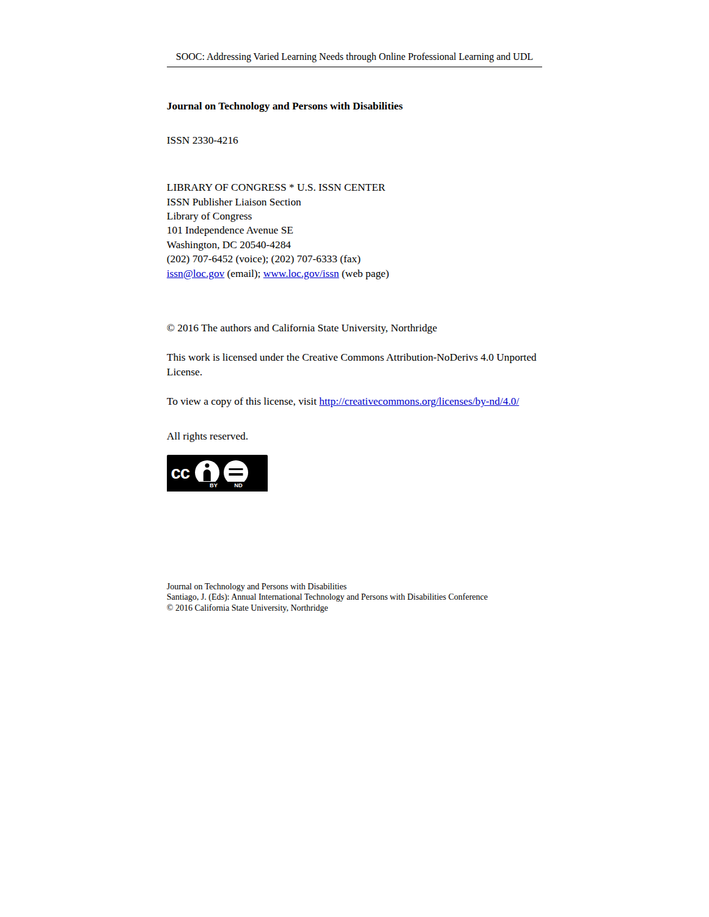SOOC: Addressing Varied Learning Needs through Online Professional Learning and UDL
Journal on Technology and Persons with Disabilities
ISSN 2330-4216
LIBRARY OF CONGRESS * U.S. ISSN CENTER
ISSN Publisher Liaison Section
Library of Congress
101 Independence Avenue SE
Washington, DC 20540-4284
(202) 707-6452 (voice); (202) 707-6333 (fax)
issn@loc.gov (email); www.loc.gov/issn (web page)
© 2016 The authors and California State University, Northridge
This work is licensed under the Creative Commons Attribution-NoDerivs 4.0 Unported License.
To view a copy of this license, visit http://creativecommons.org/licenses/by-nd/4.0/
All rights reserved.
cc
BY ND
Journal on Technology and Persons with Disabilities
Santiago, J. (Eds): Annual International Technology and Persons with Disabilities Conference
© 2016 California State University, Northridge